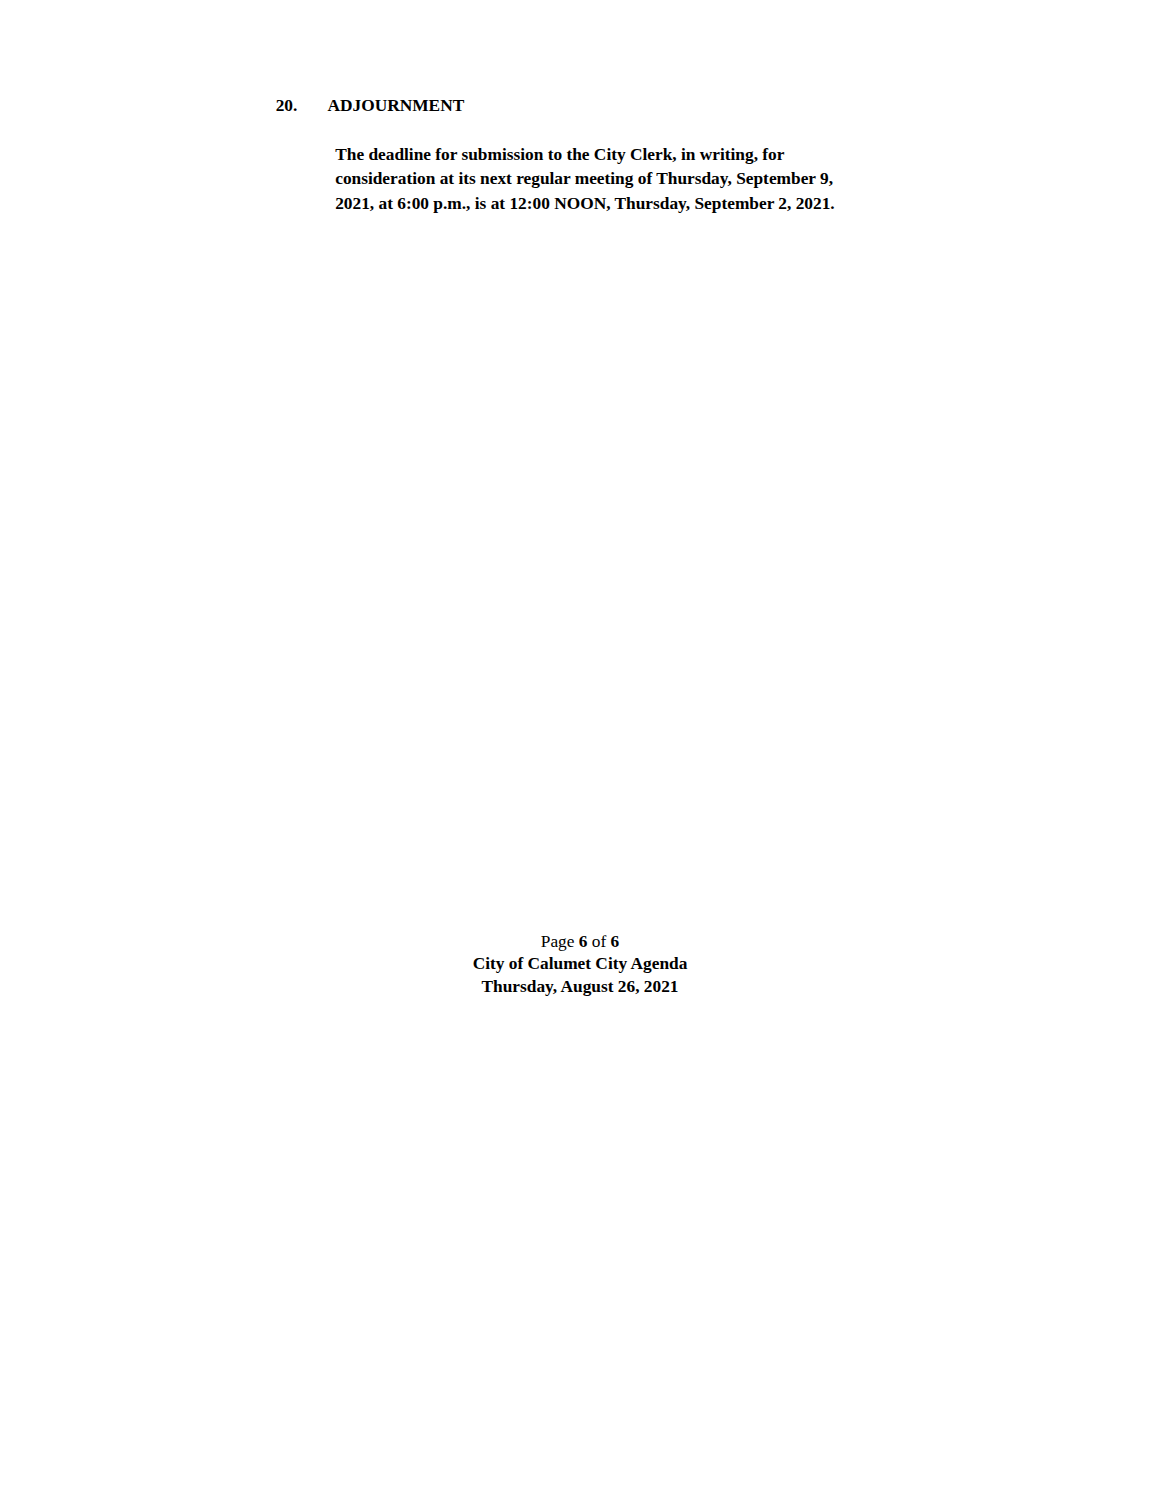20.
ADJOURNMENT
The deadline for submission to the City Clerk, in writing, for consideration at its next regular meeting of Thursday, September 9, 2021, at 6:00 p.m., is at 12:00 NOON, Thursday, September 2, 2021.
Page 6 of 6
City of Calumet City Agenda
Thursday, August 26, 2021